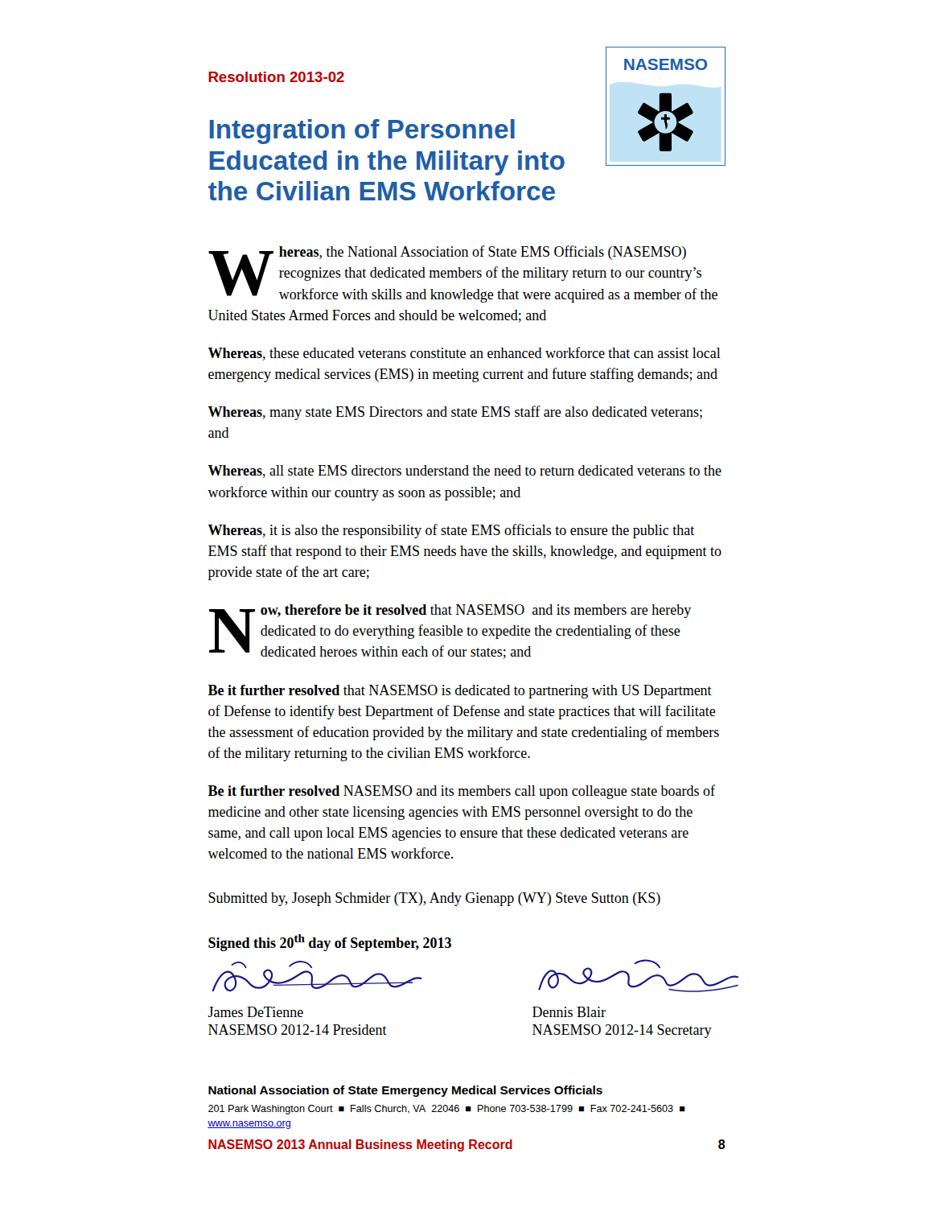NASEMSO
Resolution 2013-02
Integration of Personnel Educated in the Military into the Civilian EMS Workforce
Whereas, the National Association of State EMS Officials (NASEMSO) recognizes that dedicated members of the military return to our country’s workforce with skills and knowledge that were acquired as a member of the United States Armed Forces and should be welcomed; and
Whereas, these educated veterans constitute an enhanced workforce that can assist local emergency medical services (EMS) in meeting current and future staffing demands; and
Whereas, many state EMS Directors and state EMS staff are also dedicated veterans; and
Whereas, all state EMS directors understand the need to return dedicated veterans to the workforce within our country as soon as possible; and
Whereas, it is also the responsibility of state EMS officials to ensure the public that EMS staff that respond to their EMS needs have the skills, knowledge, and equipment to provide state of the art care;
Now, therefore be it resolved that NASEMSO and its members are hereby dedicated to do everything feasible to expedite the credentialing of these dedicated heroes within each of our states; and
Be it further resolved that NASEMSO is dedicated to partnering with US Department of Defense to identify best Department of Defense and state practices that will facilitate the assessment of education provided by the military and state credentialing of members of the military returning to the civilian EMS workforce.
Be it further resolved NASEMSO and its members call upon colleague state boards of medicine and other state licensing agencies with EMS personnel oversight to do the same, and call upon local EMS agencies to ensure that these dedicated veterans are welcomed to the national EMS workforce.
Submitted by, Joseph Schmider (TX), Andy Gienapp (WY) Steve Sutton (KS)
Signed this 20th day of September, 2013
James DeTienne
NASEMSO 2012-14 President
Dennis Blair
NASEMSO 2012-14 Secretary
National Association of State Emergency Medical Services Officials
201 Park Washington Court ■ Falls Church, VA 22046 ■ Phone 703-538-1799 ■ Fax 702-241-5603 ■ www.nasemso.org
NASEMSO 2013 Annual Business Meeting Record 8